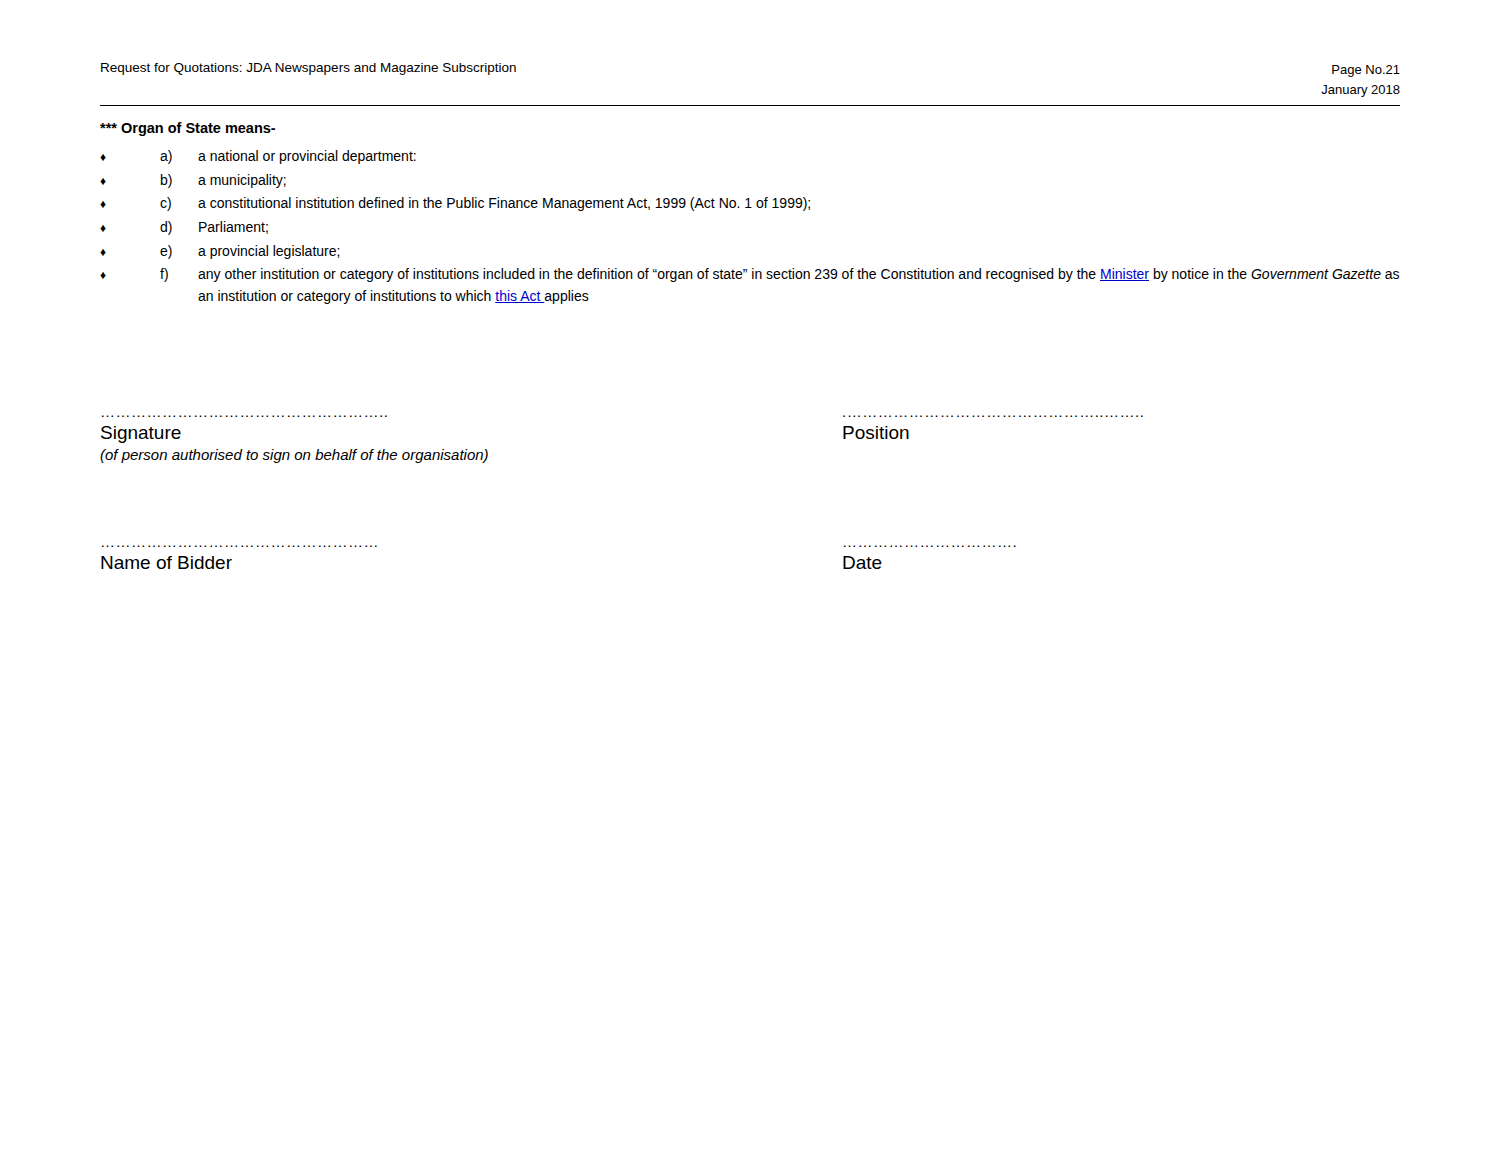Request for Quotations: JDA Newspapers and Magazine Subscription
Page No.21
January 2018
*** Organ of State means-
♦ a) a national or provincial department:
♦ b) a municipality;
♦ c) a constitutional institution defined in the Public Finance Management Act, 1999 (Act No. 1 of 1999);
♦ d) Parliament;
♦ e) a provincial legislature;
♦ f) any other institution or category of institutions included in the definition of “organ of state” in section 239 of the Constitution and recognised by the Minister by notice in the Government Gazette as an institution or category of institutions to which this Act applies
………………………………………………..
Signature
(of person authorised to sign on behalf of the organisation)
.…………………………………………..……..
Position
………………………………………………
Name of Bidder
…………………………….
Date